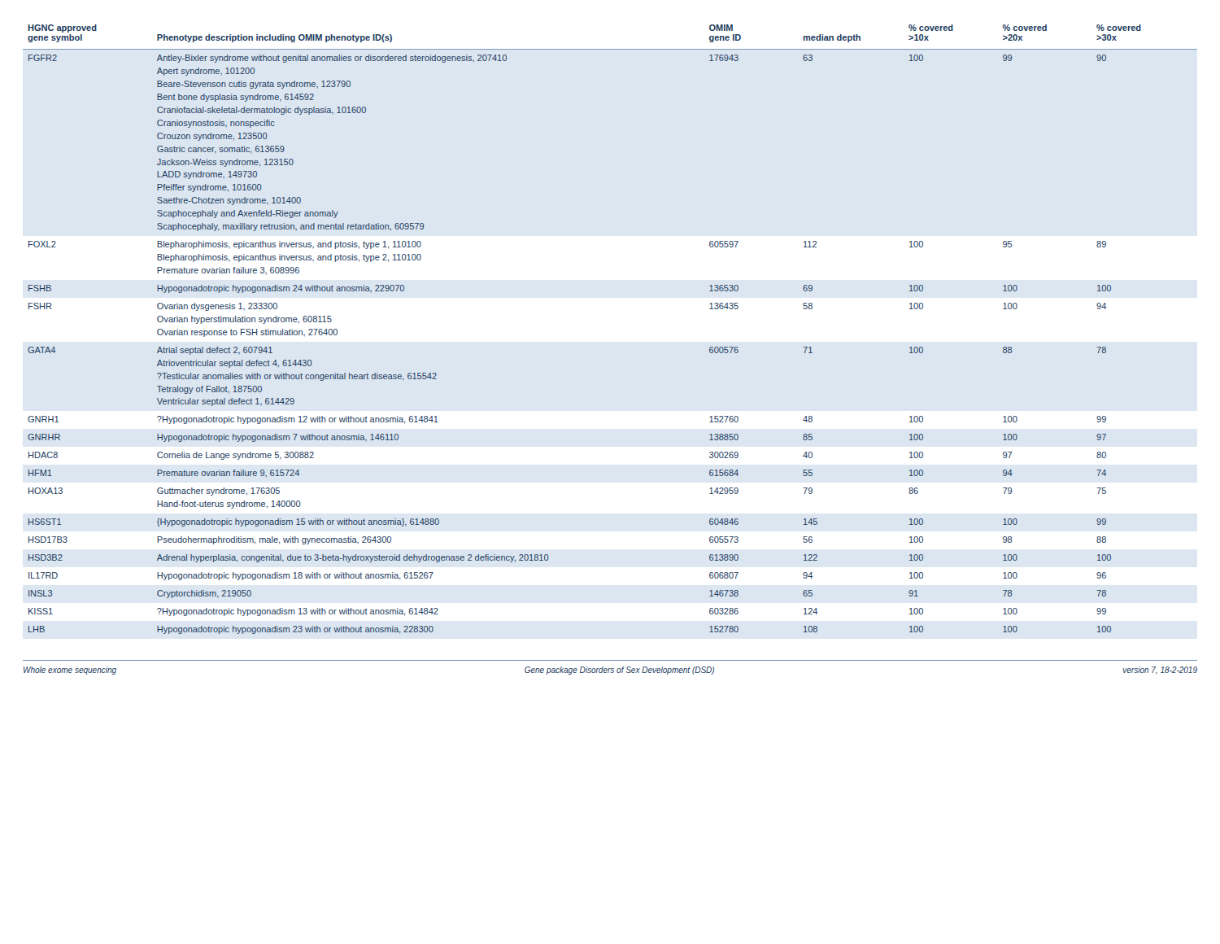| HGNC approved gene symbol | Phenotype description including OMIM phenotype ID(s) | OMIM gene ID | median depth | % covered >10x | % covered >20x | % covered >30x |
| --- | --- | --- | --- | --- | --- | --- |
| FGFR2 | Antley-Bixler syndrome without genital anomalies or disordered steroidogenesis, 207410 Apert syndrome, 101200 Beare-Stevenson cutis gyrata syndrome, 123790 Bent bone dysplasia syndrome, 614592 Craniofacial-skeletal-dermatologic dysplasia, 101600 Craniosynostosis, nonspecific Crouzon syndrome, 123500 Gastric cancer, somatic, 613659 Jackson-Weiss syndrome, 123150 LADD syndrome, 149730 Pfeiffer syndrome, 101600 Saethre-Chotzen syndrome, 101400 Scaphocephaly and Axenfeld-Rieger anomaly Scaphocephaly, maxillary retrusion, and mental retardation, 609579 | 176943 | 63 | 100 | 99 | 90 |
| FOXL2 | Blepharophimosis, epicanthus inversus, and ptosis, type 1, 110100 Blepharophimosis, epicanthus inversus, and ptosis, type 2, 110100 Premature ovarian failure 3, 608996 | 605597 | 112 | 100 | 95 | 89 |
| FSHB | Hypogonadotropic hypogonadism 24 without anosmia, 229070 | 136530 | 69 | 100 | 100 | 100 |
| FSHR | Ovarian dysgenesis 1, 233300 Ovarian hyperstimulation syndrome, 608115 Ovarian response to FSH stimulation, 276400 | 136435 | 58 | 100 | 100 | 94 |
| GATA4 | Atrial septal defect 2, 607941 Atrioventricular septal defect 4, 614430 ?Testicular anomalies with or without congenital heart disease, 615542 Tetralogy of Fallot, 187500 Ventricular septal defect 1, 614429 | 600576 | 71 | 100 | 88 | 78 |
| GNRH1 | ?Hypogonadotropic hypogonadism 12 with or without anosmia, 614841 | 152760 | 48 | 100 | 100 | 99 |
| GNRHR | Hypogonadotropic hypogonadism 7 without anosmia, 146110 | 138850 | 85 | 100 | 100 | 97 |
| HDAC8 | Cornelia de Lange syndrome 5, 300882 | 300269 | 40 | 100 | 97 | 80 |
| HFM1 | Premature ovarian failure 9, 615724 | 615684 | 55 | 100 | 94 | 74 |
| HOXA13 | Guttmacher syndrome, 176305 Hand-foot-uterus syndrome, 140000 | 142959 | 79 | 86 | 79 | 75 |
| HS6ST1 | {Hypogonadotropic hypogonadism 15 with or without anosmia}, 614880 | 604846 | 145 | 100 | 100 | 99 |
| HSD17B3 | Pseudohermaphroditism, male, with gynecomastia, 264300 | 605573 | 56 | 100 | 98 | 88 |
| HSD3B2 | Adrenal hyperplasia, congenital, due to 3-beta-hydroxysteroid dehydrogenase 2 deficiency, 201810 | 613890 | 122 | 100 | 100 | 100 |
| IL17RD | Hypogonadotropic hypogonadism 18 with or without anosmia, 615267 | 606807 | 94 | 100 | 100 | 96 |
| INSL3 | Cryptorchidism, 219050 | 146738 | 65 | 91 | 78 | 78 |
| KISS1 | ?Hypogonadotropic hypogonadism 13 with or without anosmia, 614842 | 603286 | 124 | 100 | 100 | 99 |
| LHB | Hypogonadotropic hypogonadism 23 with or without anosmia, 228300 | 152780 | 108 | 100 | 100 | 100 |
Whole exome sequencing
Gene package Disorders of Sex Development (DSD)
version 7, 18-2-2019